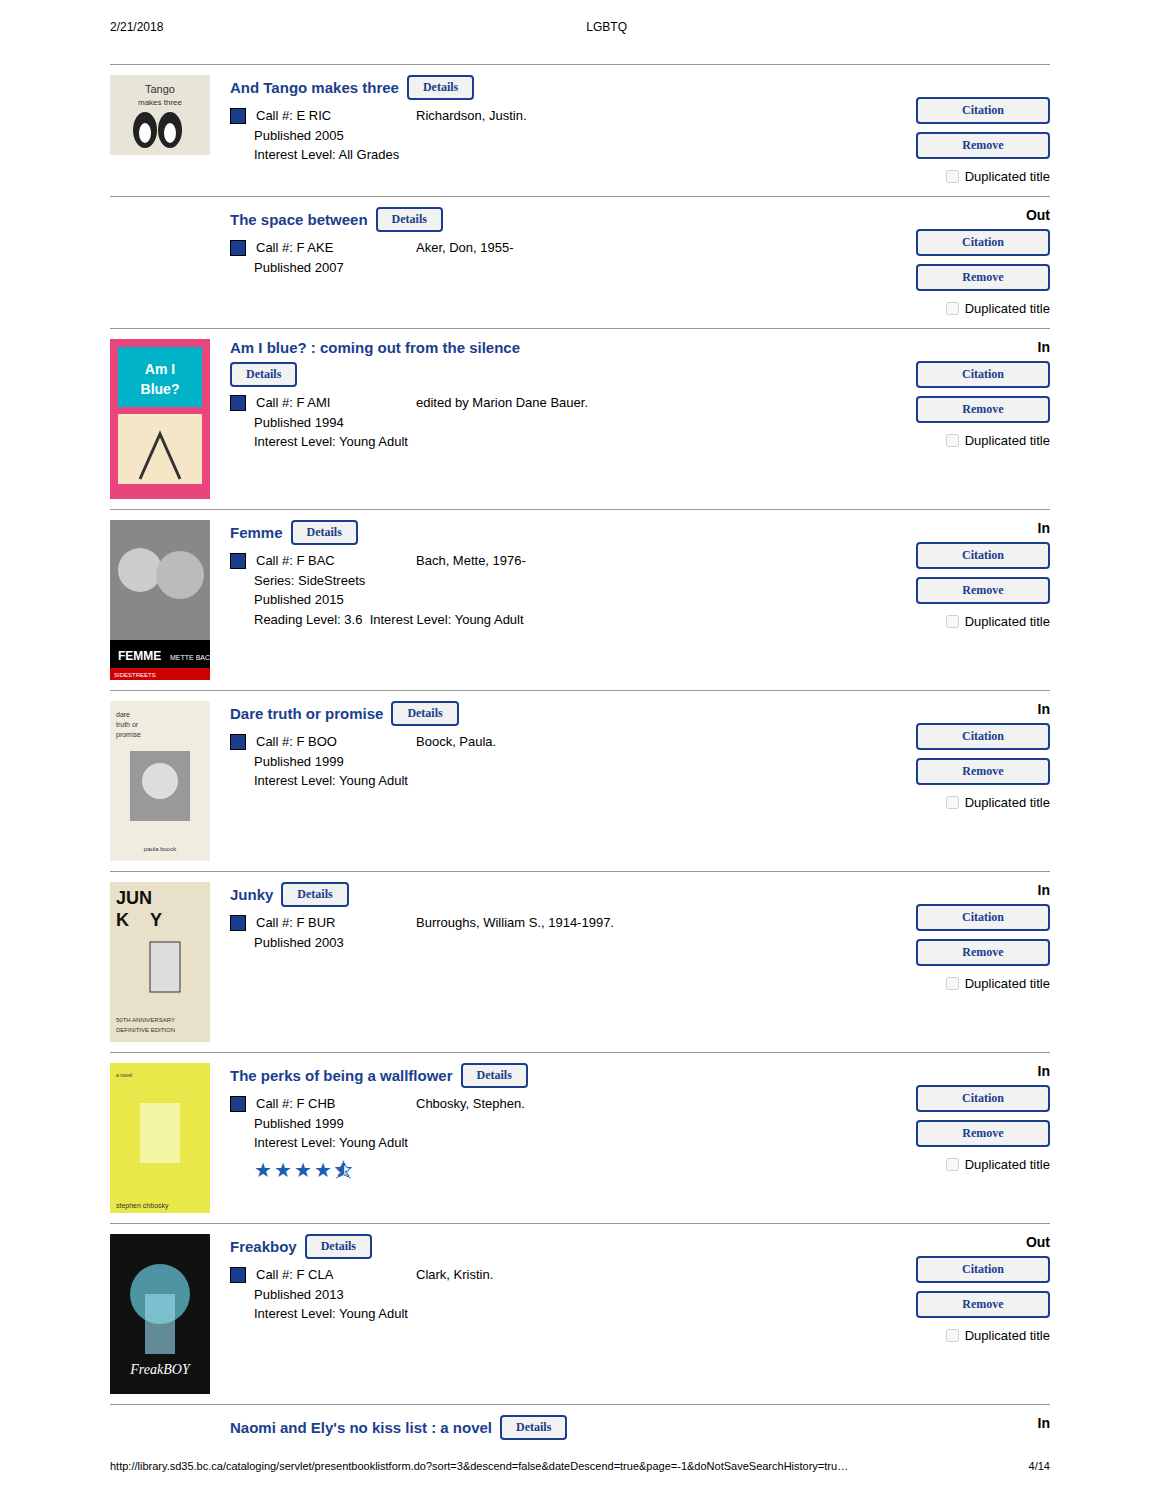2/21/2018
LGBTQ
And Tango makes three Details
Call #: E RIC Richardson, Justin.
Published 2005
Interest Level: All Grades
Citation Remove
Duplicated title
The space between Details
Call #: F AKE Aker, Don, 1955-
Published 2007
Out
Citation Remove
Duplicated title
Am I blue? : coming out from the silence
Details
Call #: F AMI edited by Marion Dane Bauer.
Published 1994
Interest Level: Young Adult
In
Citation Remove
Duplicated title
Femme Details
Call #: F BAC Bach, Mette, 1976-
Series: SideStreets
Published 2015
Reading Level: 3.6 Interest Level: Young Adult
In
Citation Remove
Duplicated title
Dare truth or promise Details
Call #: F BOO Boock, Paula.
Published 1999
Interest Level: Young Adult
In
Citation Remove
Duplicated title
Junky Details
Call #: F BUR Burroughs, William S., 1914-1997.
Published 2003
In
Citation Remove
Duplicated title
The perks of being a wallflower Details
Call #: F CHB Chbosky, Stephen.
Published 1999
Interest Level: Young Adult
★★★★⯪
In
Citation Remove
Duplicated title
Freakboy Details
Call #: F CLA Clark, Kristin.
Published 2013
Interest Level: Young Adult
Out
Citation Remove
Duplicated title
Naomi and Ely's no kiss list : a novel Details
In
http://library.sd35.bc.ca/cataloging/servlet/presentbooklistform.do?sort=3&descend=false&dateDescend=true&page=-1&doNotSaveSearchHistory=tru…
4/14